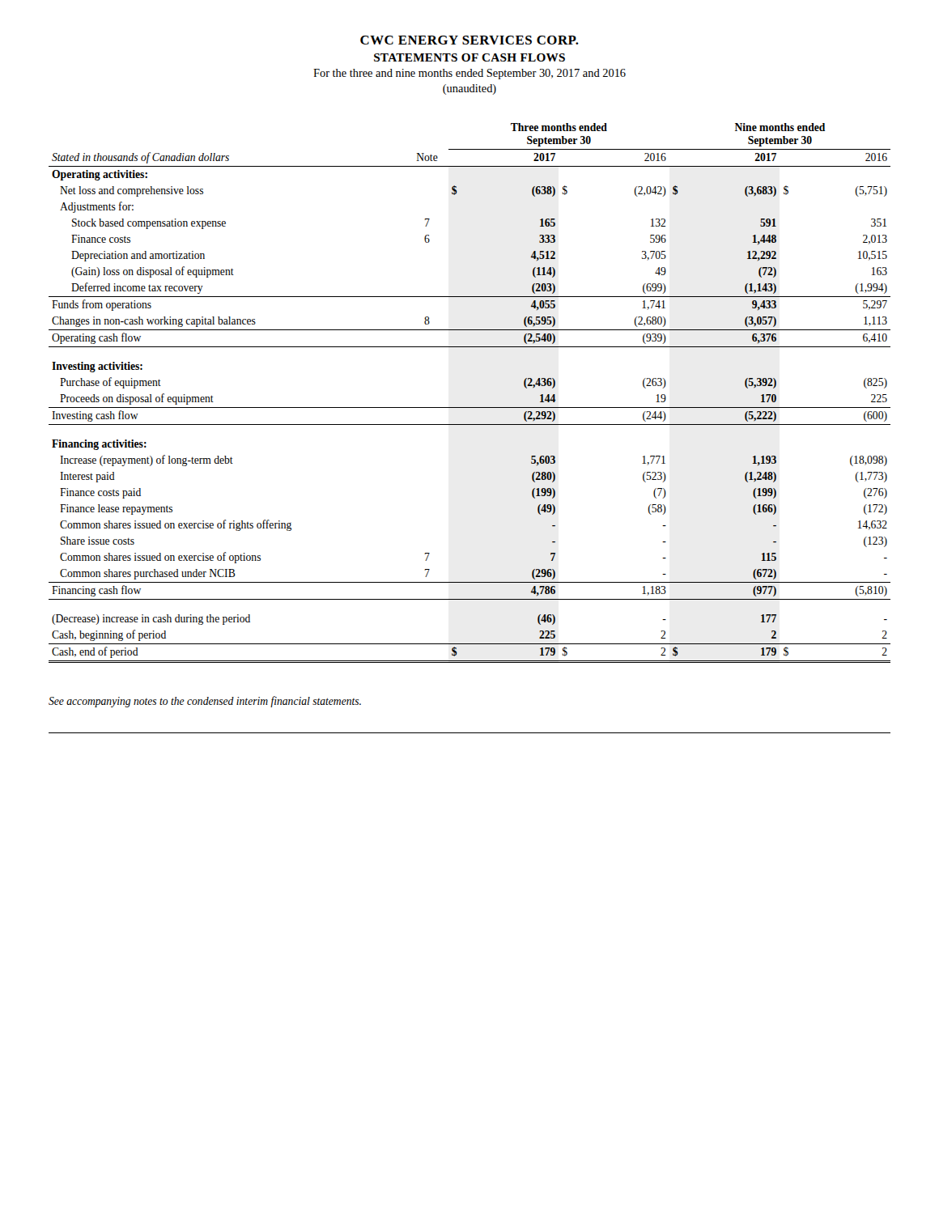CWC ENERGY SERVICES CORP.
STATEMENTS OF CASH FLOWS
For the three and nine months ended September 30, 2017 and 2016
(unaudited)
| | | Three months ended September 30 | Nine months ended September 30 |
| Stated in thousands of Canadian dollars | Note | 2017 | 2016 | 2017 | 2016 |
| Operating activities: | | | | | |
| Net loss and comprehensive loss | | $ | (638) | $ | (2,042) | $ | (3,683) | $ | (5,751) |
| Adjustments for: | | | | | |
| Stock based compensation expense | 7 | | 165 | | 132 | | 591 | | 351 |
| Finance costs | 6 | | 333 | | 596 | | 1,448 | | 2,013 |
| Depreciation and amortization | | | 4,512 | | 3,705 | | 12,292 | | 10,515 |
| (Gain) loss on disposal of equipment | | | (114) | | 49 | | (72) | | 163 |
| Deferred income tax recovery | | | (203) | | (699) | | (1,143) | | (1,994) |
| Funds from operations | | | 4,055 | | 1,741 | | 9,433 | | 5,297 |
| Changes in non-cash working capital balances | 8 | | (6,595) | | (2,680) | | (3,057) | | 1,113 |
| Operating cash flow | | | (2,540) | | (939) | | 6,376 | | 6,410 |
| Investing activities: | | | | | |
| Purchase of equipment | | | (2,436) | | (263) | | (5,392) | | (825) |
| Proceeds on disposal of equipment | | | 144 | | 19 | | 170 | | 225 |
| Investing cash flow | | | (2,292) | | (244) | | (5,222) | | (600) |
| Financing activities: | | | | | |
| Increase (repayment) of long-term debt | | | 5,603 | | 1,771 | | 1,193 | | (18,098) |
| Interest paid | | | (280) | | (523) | | (1,248) | | (1,773) |
| Finance costs paid | | | (199) | | (7) | | (199) | | (276) |
| Finance lease repayments | | | (49) | | (58) | | (166) | | (172) |
| Common shares issued on exercise of rights offering | | | - | | - | | - | | 14,632 |
| Share issue costs | | | - | | - | | - | | (123) |
| Common shares issued on exercise of options | 7 | | 7 | | - | | 115 | | - |
| Common shares purchased under NCIB | 7 | | (296) | | - | | (672) | | - |
| Financing cash flow | | | 4,786 | | 1,183 | | (977) | | (5,810) |
| (Decrease) increase in cash during the period | | | (46) | | - | | 177 | | - |
| Cash, beginning of period | | | 225 | | 2 | | 2 | | 2 |
| Cash, end of period | | $ | 179 | $ | 2 | $ | 179 | $ | 2 |
See accompanying notes to the condensed interim financial statements.